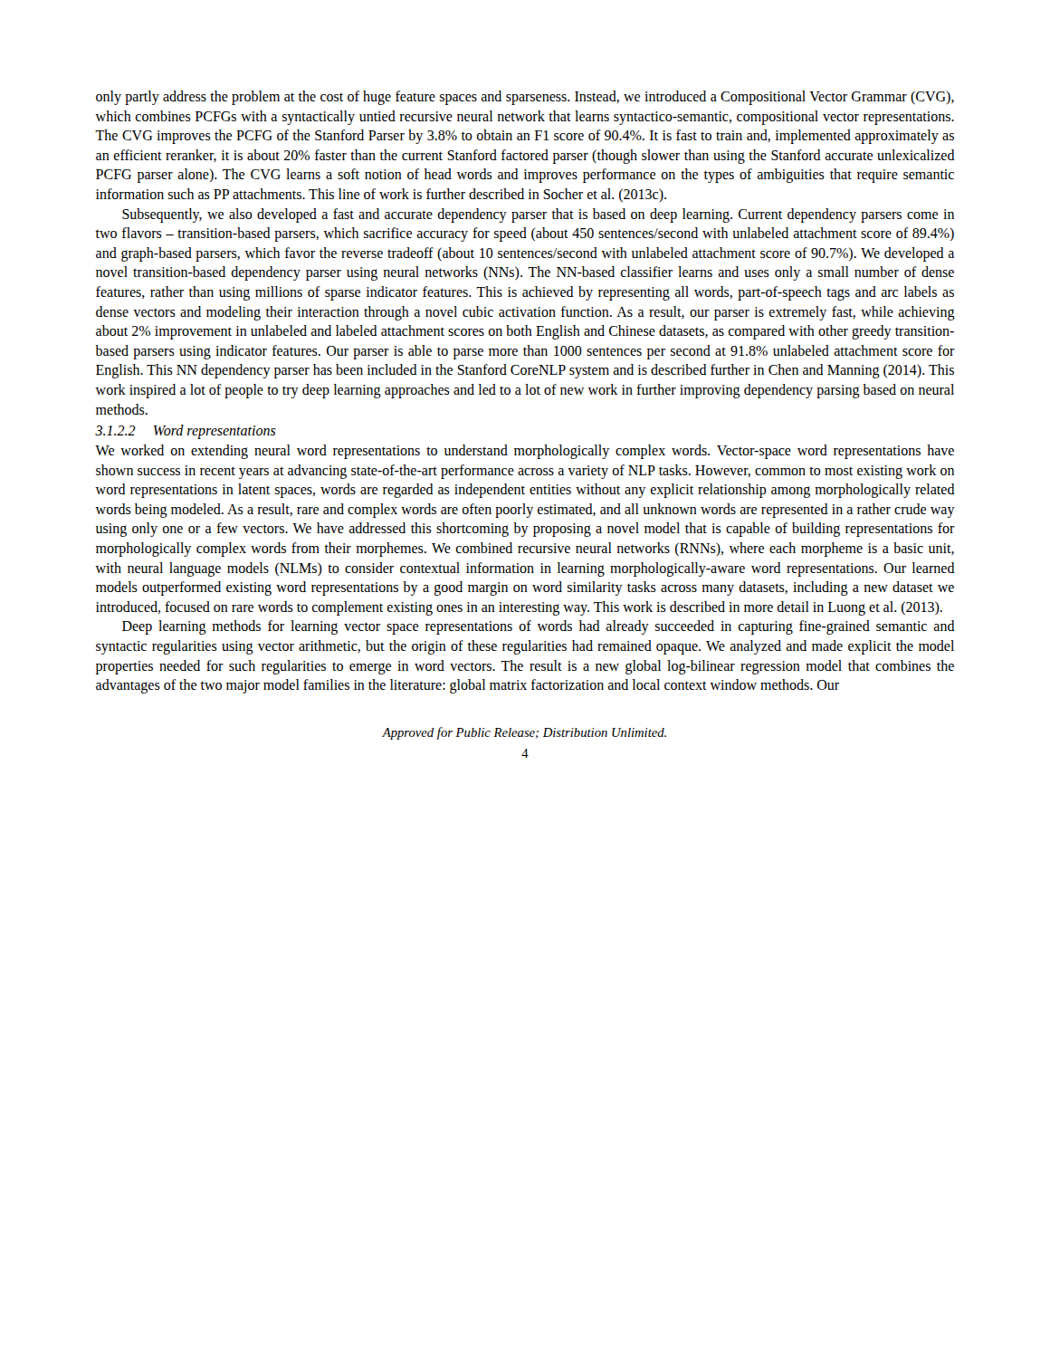only partly address the problem at the cost of huge feature spaces and sparseness. Instead, we introduced a Compositional Vector Grammar (CVG), which combines PCFGs with a syntactically untied recursive neural network that learns syntactico-semantic, compositional vector representations. The CVG improves the PCFG of the Stanford Parser by 3.8% to obtain an F1 score of 90.4%. It is fast to train and, implemented approximately as an efficient reranker, it is about 20% faster than the current Stanford factored parser (though slower than using the Stanford accurate unlexicalized PCFG parser alone). The CVG learns a soft notion of head words and improves performance on the types of ambiguities that require semantic information such as PP attachments. This line of work is further described in Socher et al. (2013c).
Subsequently, we also developed a fast and accurate dependency parser that is based on deep learning. Current dependency parsers come in two flavors – transition-based parsers, which sacrifice accuracy for speed (about 450 sentences/second with unlabeled attachment score of 89.4%) and graph-based parsers, which favor the reverse tradeoff (about 10 sentences/second with unlabeled attachment score of 90.7%). We developed a novel transition-based dependency parser using neural networks (NNs). The NN-based classifier learns and uses only a small number of dense features, rather than using millions of sparse indicator features. This is achieved by representing all words, part-of-speech tags and arc labels as dense vectors and modeling their interaction through a novel cubic activation function. As a result, our parser is extremely fast, while achieving about 2% improvement in unlabeled and labeled attachment scores on both English and Chinese datasets, as compared with other greedy transition-based parsers using indicator features. Our parser is able to parse more than 1000 sentences per second at 91.8% unlabeled attachment score for English. This NN dependency parser has been included in the Stanford CoreNLP system and is described further in Chen and Manning (2014). This work inspired a lot of people to try deep learning approaches and led to a lot of new work in further improving dependency parsing based on neural methods.
3.1.2.2 Word representations
We worked on extending neural word representations to understand morphologically complex words. Vector-space word representations have shown success in recent years at advancing state-of-the-art performance across a variety of NLP tasks. However, common to most existing work on word representations in latent spaces, words are regarded as independent entities without any explicit relationship among morphologically related words being modeled. As a result, rare and complex words are often poorly estimated, and all unknown words are represented in a rather crude way using only one or a few vectors. We have addressed this shortcoming by proposing a novel model that is capable of building representations for morphologically complex words from their morphemes. We combined recursive neural networks (RNNs), where each morpheme is a basic unit, with neural language models (NLMs) to consider contextual information in learning morphologically-aware word representations. Our learned models outperformed existing word representations by a good margin on word similarity tasks across many datasets, including a new dataset we introduced, focused on rare words to complement existing ones in an interesting way. This work is described in more detail in Luong et al. (2013).
Deep learning methods for learning vector space representations of words had already succeeded in capturing fine-grained semantic and syntactic regularities using vector arithmetic, but the origin of these regularities had remained opaque. We analyzed and made explicit the model properties needed for such regularities to emerge in word vectors. The result is a new global log-bilinear regression model that combines the advantages of the two major model families in the literature: global matrix factorization and local context window methods. Our
Approved for Public Release; Distribution Unlimited.
4